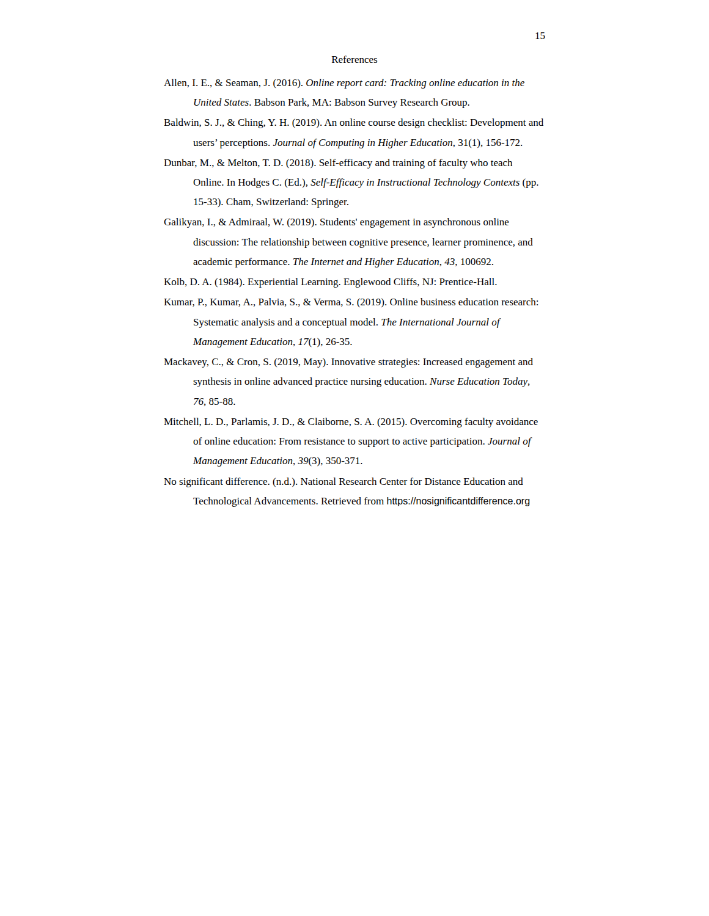15
References
Allen, I. E., & Seaman, J. (2016). Online report card: Tracking online education in the United States. Babson Park, MA: Babson Survey Research Group.
Baldwin, S. J., & Ching, Y. H. (2019). An online course design checklist: Development and users’ perceptions. Journal of Computing in Higher Education, 31(1), 156-172.
Dunbar, M., & Melton, T. D. (2018). Self-efficacy and training of faculty who teach Online. In Hodges C. (Ed.), Self-Efficacy in Instructional Technology Contexts (pp. 15-33). Cham, Switzerland: Springer.
Galikyan, I., & Admiraal, W. (2019). Students' engagement in asynchronous online discussion: The relationship between cognitive presence, learner prominence, and academic performance. The Internet and Higher Education, 43, 100692.
Kolb, D. A. (1984). Experiential Learning. Englewood Cliffs, NJ: Prentice-Hall.
Kumar, P., Kumar, A., Palvia, S., & Verma, S. (2019). Online business education research: Systematic analysis and a conceptual model. The International Journal of Management Education, 17(1), 26-35.
Mackavey, C., & Cron, S. (2019, May). Innovative strategies: Increased engagement and synthesis in online advanced practice nursing education. Nurse Education Today, 76, 85-88.
Mitchell, L. D., Parlamis, J. D., & Claiborne, S. A. (2015). Overcoming faculty avoidance of online education: From resistance to support to active participation. Journal of Management Education, 39(3), 350-371.
No significant difference. (n.d.). National Research Center for Distance Education and Technological Advancements. Retrieved from https://nosignificantdifference.org